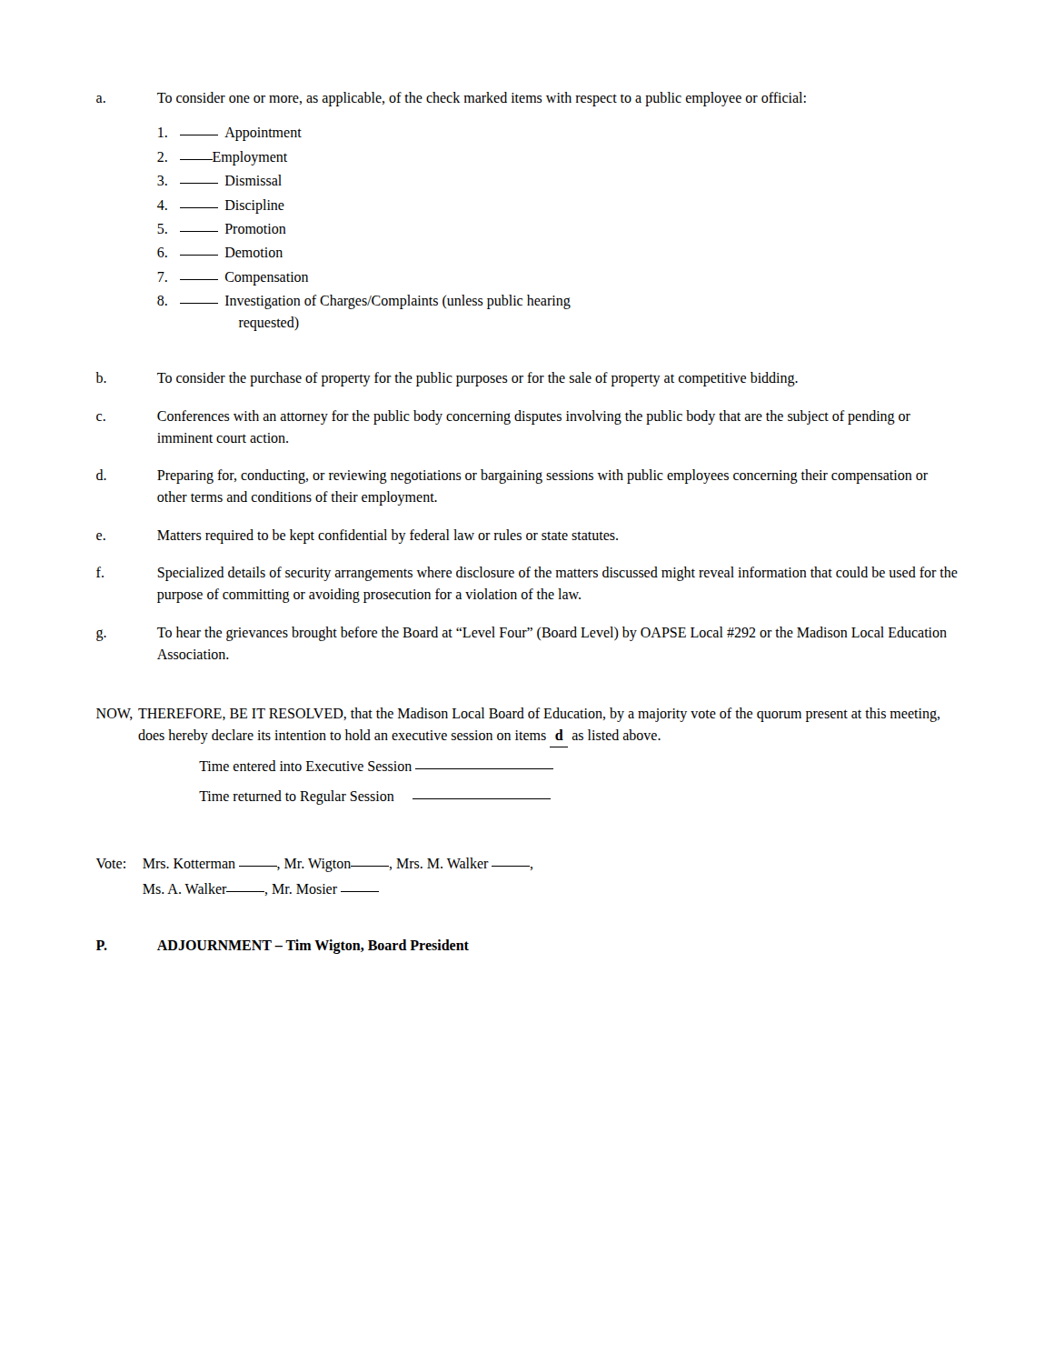a.
To consider one or more, as applicable, of the check marked items with respect to a public employee or official:
1. Appointment
2. Employment
3. Dismissal
4. Discipline
5. Promotion
6. Demotion
7. Compensation
8. Investigation of Charges/Complaints (unless public hearing requested)
b.
To consider the purchase of property for the public purposes or for the sale of property at competitive bidding.
c.
Conferences with an attorney for the public body concerning disputes involving the public body that are the subject of pending or imminent court action.
d.
Preparing for, conducting, or reviewing negotiations or bargaining sessions with public employees concerning their compensation or other terms and conditions of their employment.
e.
Matters required to be kept confidential by federal law or rules or state statutes.
f.
Specialized details of security arrangements where disclosure of the matters discussed might reveal information that could be used for the purpose of committing or avoiding prosecution for a violation of the law.
g.
To hear the grievances brought before the Board at “Level Four” (Board Level) by OAPSE Local #292 or the Madison Local Education Association.
NOW,
THEREFORE, BE IT RESOLVED, that the Madison Local Board of Education, by a majority vote of the quorum present at this meeting, does hereby declare its intention to hold an executive session on items d as listed above.
Time entered into Executive Session
Time returned to Regular Session
Vote:
Mrs. Kotterman , Mr. Wigton , Mrs. M. Walker ,
Ms. A. Walker , Mr. Mosier
P.
ADJOURNMENT – Tim Wigton, Board President